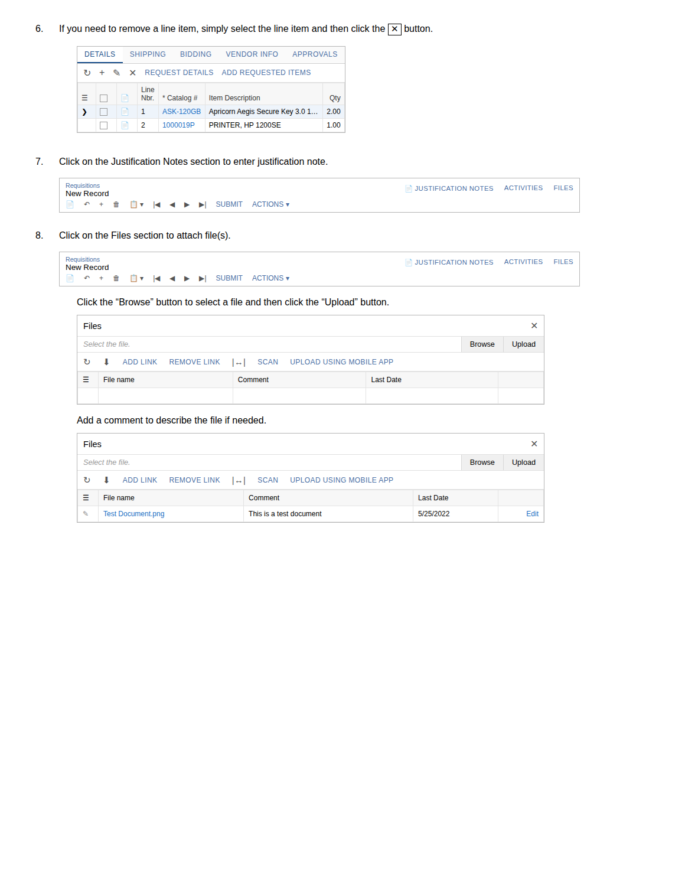If you need to remove a line item, simply select the line item and then click the ✕ button.
DETAILS
SHIPPING
BIDDING
VENDOR INFO
APPROVALS
↻ + ✎ ✕ REQUEST DETAILS ADD REQUESTED ITEMS
| ☰ | | 📄 | Line Nbr. | * Catalog # | Item Description | Qty |
| --- | --- | --- | --- | --- | --- | --- |
| ❯ | | 📄 | 1 | ASK-120GB | Apricorn Aegis Secure Key 3.0 1… | 2.00 |
| | | 📄 | 2 | 1000019P | PRINTER, HP 1200SE | 1.00 |
Click on the Justification Notes section to enter justification note.
Requisitions New Record
📄 JUSTIFICATION NOTES ACTIVITIES FILES
📄 ↶ + 🗑 📋 ▾ |◀ ◀ ▶ ▶| SUBMIT ACTIONS ▾
Click on the Files section to attach file(s).
Requisitions New Record
📄 JUSTIFICATION NOTES ACTIVITIES FILES
📄 ↶ + 🗑 📋 ▾ |◀ ◀ ▶ ▶| SUBMIT ACTIONS ▾
Click the “Browse” button to select a file and then click the “Upload” button.
Files ✕
Select the file.
Browse Upload
↻ ⬇ ADD LINK REMOVE LINK |↔| SCAN UPLOAD USING MOBILE APP
| ☰ | File name | Comment | Last Date | |
| --- | --- | --- | --- | --- |
Add a comment to describe the file if needed.
Files ✕
Select the file.
Browse Upload
↻ ⬇ ADD LINK REMOVE LINK |↔| SCAN UPLOAD USING MOBILE APP
| ☰ | File name | Comment | Last Date | |
| --- | --- | --- | --- | --- |
| ✎ | Test Document.png | This is a test document | 5/25/2022 | Edit |